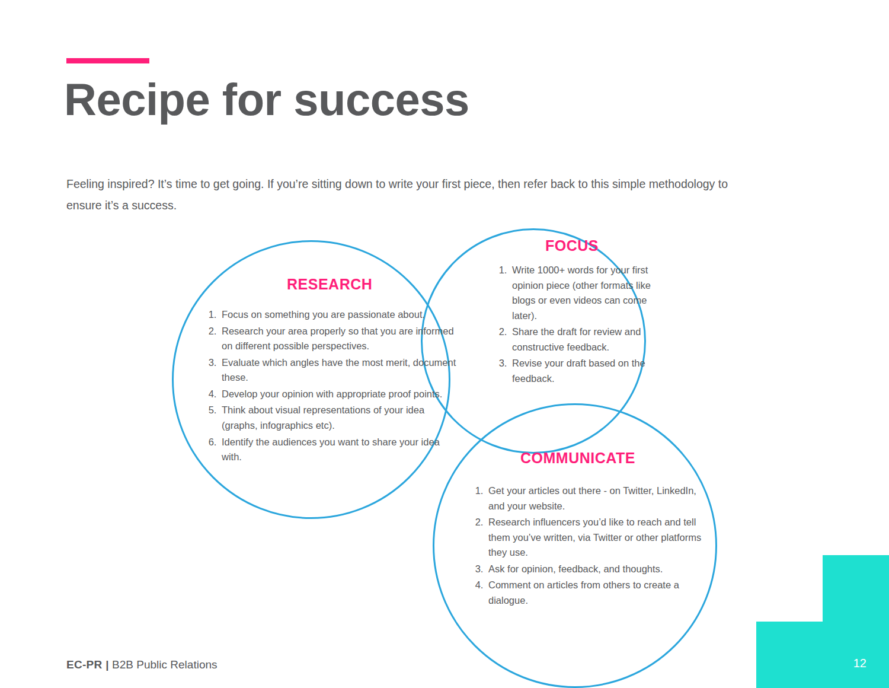Recipe for success
Feeling inspired? It’s time to get going. If you’re sitting down to write your first piece, then refer back to this simple methodology to ensure it’s a success.
Research
Focus
Communicate
Focus on something you are passionate about.
Research your area properly so that you are informed on different possible perspectives.
Evaluate which angles have the most merit, document these.
Develop your opinion with appropriate proof points.
Think about visual representations of your idea (graphs, infographics etc).
Identify the audiences you want to share your idea with.
Write 1000+ words for your first opinion piece (other formats like blogs or even videos can come later).
Share the draft for review and constructive feedback.
Revise your draft based on the feedback.
Get your articles out there - on Twitter, LinkedIn, and your website.
Research influencers you’d like to reach and tell them you’ve written, via Twitter or other platforms they use.
Ask for opinion, feedback, and thoughts.
Comment on articles from others to create a dialogue.
EC-PR | B2B Public Relations
12